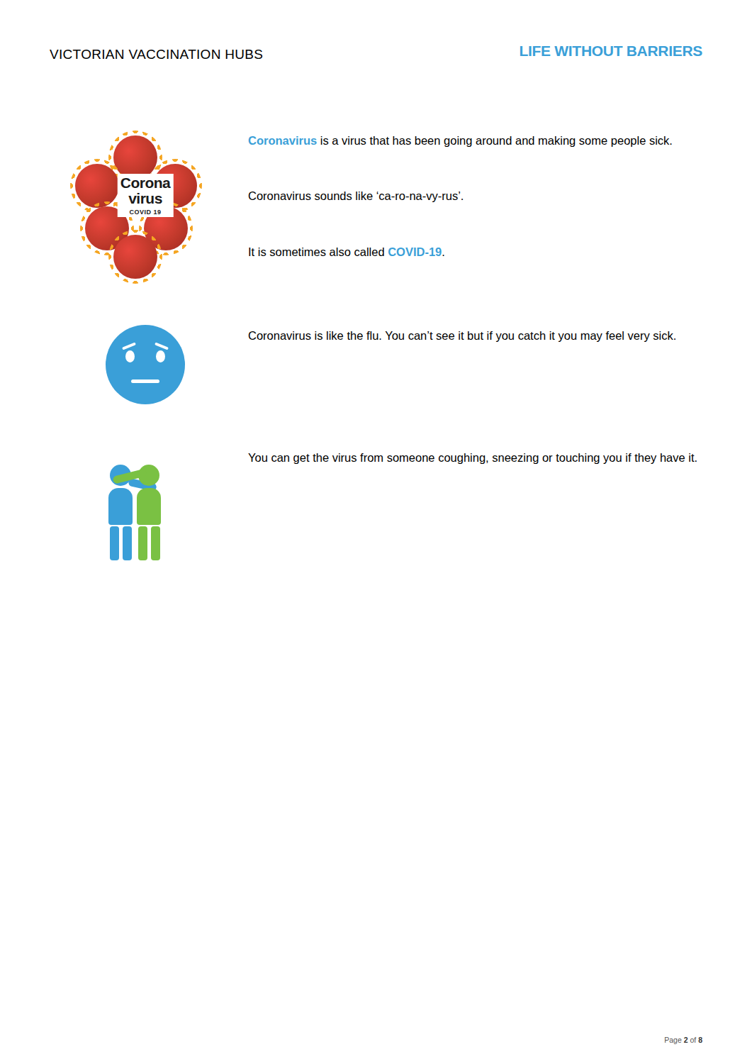VICTORIAN VACCINATION HUBS
LIFE WITHOUT BARRIERS
Corona
virus
COVID 19
Coronavirus is a virus that has been going around and making some people sick.
Coronavirus sounds like ‘ca-ro-na-vy-rus’.
It is sometimes also called COVID-19.
Coronavirus is like the flu. You can’t see it but if you catch it you may feel very sick.
You can get the virus from someone coughing, sneezing or touching you if they have it.
Page 2 of 8